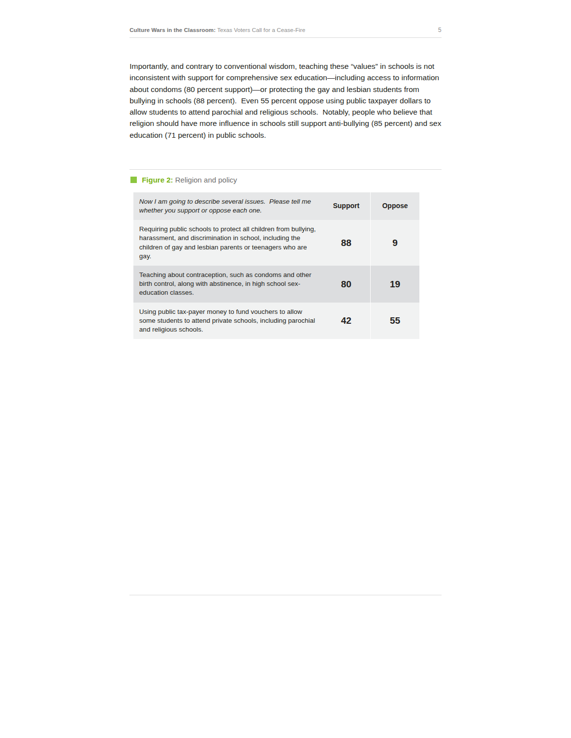Culture Wars in the Classroom: Texas Voters Call for a Cease-Fire
5
Importantly, and contrary to conventional wisdom, teaching these “values” in schools is not inconsistent with support for comprehensive sex education—including access to information about condoms (80 percent support)—or protecting the gay and lesbian students from bullying in schools (88 percent). Even 55 percent oppose using public taxpayer dollars to allow students to attend parochial and religious schools. Notably, people who believe that religion should have more influence in schools still support anti-bullying (85 percent) and sex education (71 percent) in public schools.
Figure 2: Religion and policy
| Now I am going to describe several issues. Please tell me whether you support or oppose each one. | Support | Oppose |
| --- | --- | --- |
| Requiring public schools to protect all children from bullying, harassment, and discrimination in school, including the children of gay and lesbian parents or teenagers who are gay. | 88 | 9 |
| Teaching about contraception, such as condoms and other birth control, along with abstinence, in high school sex-education classes. | 80 | 19 |
| Using public tax-payer money to fund vouchers to allow some students to attend private schools, including parochial and religious schools. | 42 | 55 |